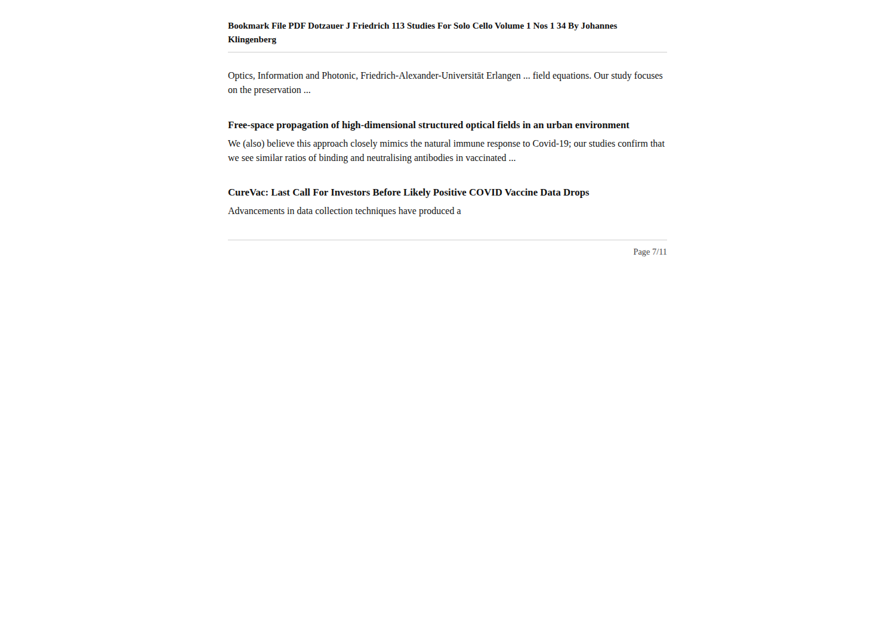Bookmark File PDF Dotzauer J Friedrich 113 Studies For Solo Cello Volume 1 Nos 1 34 By Johannes Klingenberg
Optics, Information and Photonic, Friedrich-Alexander-Universität Erlangen ... field equations. Our study focuses on the preservation ...
Free-space propagation of high-dimensional structured optical fields in an urban environment
We (also) believe this approach closely mimics the natural immune response to Covid-19; our studies confirm that we see similar ratios of binding and neutralising antibodies in vaccinated ...
CureVac: Last Call For Investors Before Likely Positive COVID Vaccine Data Drops
Advancements in data collection techniques have produced a
Page 7/11